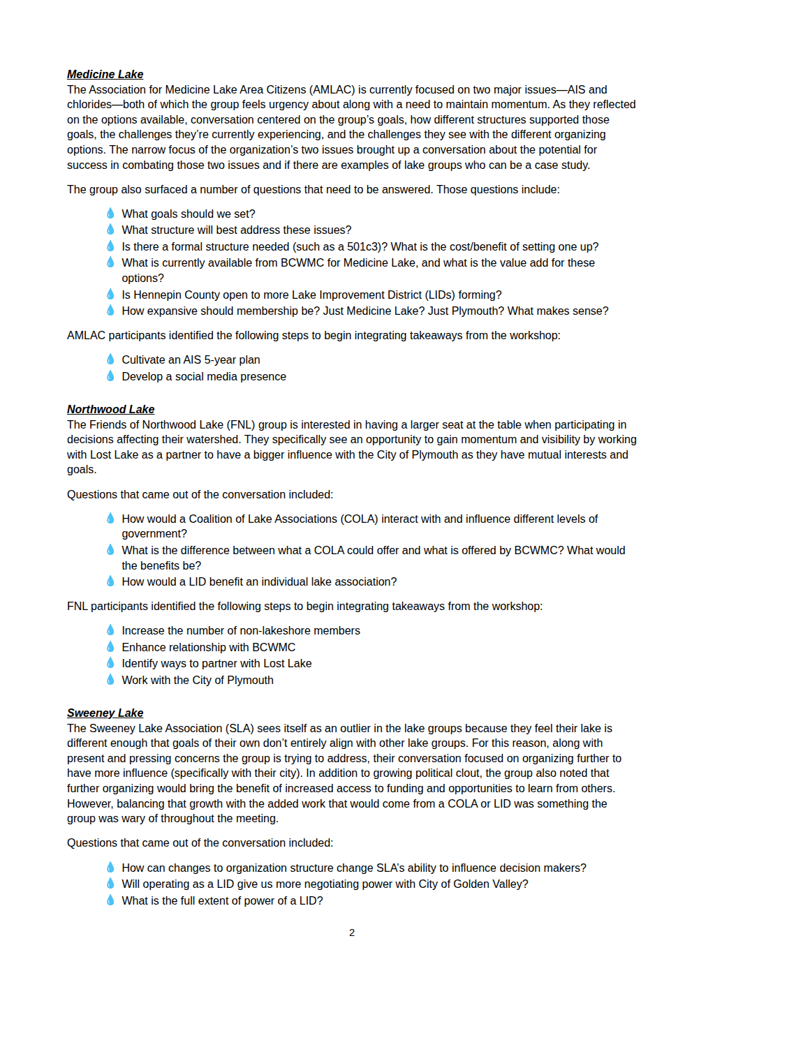Medicine Lake
The Association for Medicine Lake Area Citizens (AMLAC) is currently focused on two major issues—AIS and chlorides—both of which the group feels urgency about along with a need to maintain momentum. As they reflected on the options available, conversation centered on the group’s goals, how different structures supported those goals, the challenges they’re currently experiencing, and the challenges they see with the different organizing options. The narrow focus of the organization’s two issues brought up a conversation about the potential for success in combating those two issues and if there are examples of lake groups who can be a case study.
The group also surfaced a number of questions that need to be answered. Those questions include:
What goals should we set?
What structure will best address these issues?
Is there a formal structure needed (such as a 501c3)? What is the cost/benefit of setting one up?
What is currently available from BCWMC for Medicine Lake, and what is the value add for these options?
Is Hennepin County open to more Lake Improvement District (LIDs) forming?
How expansive should membership be? Just Medicine Lake? Just Plymouth? What makes sense?
AMLAC participants identified the following steps to begin integrating takeaways from the workshop:
Cultivate an AIS 5-year plan
Develop a social media presence
Northwood Lake
The Friends of Northwood Lake (FNL) group is interested in having a larger seat at the table when participating in decisions affecting their watershed. They specifically see an opportunity to gain momentum and visibility by working with Lost Lake as a partner to have a bigger influence with the City of Plymouth as they have mutual interests and goals.
Questions that came out of the conversation included:
How would a Coalition of Lake Associations (COLA) interact with and influence different levels of government?
What is the difference between what a COLA could offer and what is offered by BCWMC? What would the benefits be?
How would a LID benefit an individual lake association?
FNL participants identified the following steps to begin integrating takeaways from the workshop:
Increase the number of non-lakeshore members
Enhance relationship with BCWMC
Identify ways to partner with Lost Lake
Work with the City of Plymouth
Sweeney Lake
The Sweeney Lake Association (SLA) sees itself as an outlier in the lake groups because they feel their lake is different enough that goals of their own don’t entirely align with other lake groups. For this reason, along with present and pressing concerns the group is trying to address, their conversation focused on organizing further to have more influence (specifically with their city). In addition to growing political clout, the group also noted that further organizing would bring the benefit of increased access to funding and opportunities to learn from others. However, balancing that growth with the added work that would come from a COLA or LID was something the group was wary of throughout the meeting.
Questions that came out of the conversation included:
How can changes to organization structure change SLA’s ability to influence decision makers?
Will operating as a LID give us more negotiating power with City of Golden Valley?
What is the full extent of power of a LID?
2